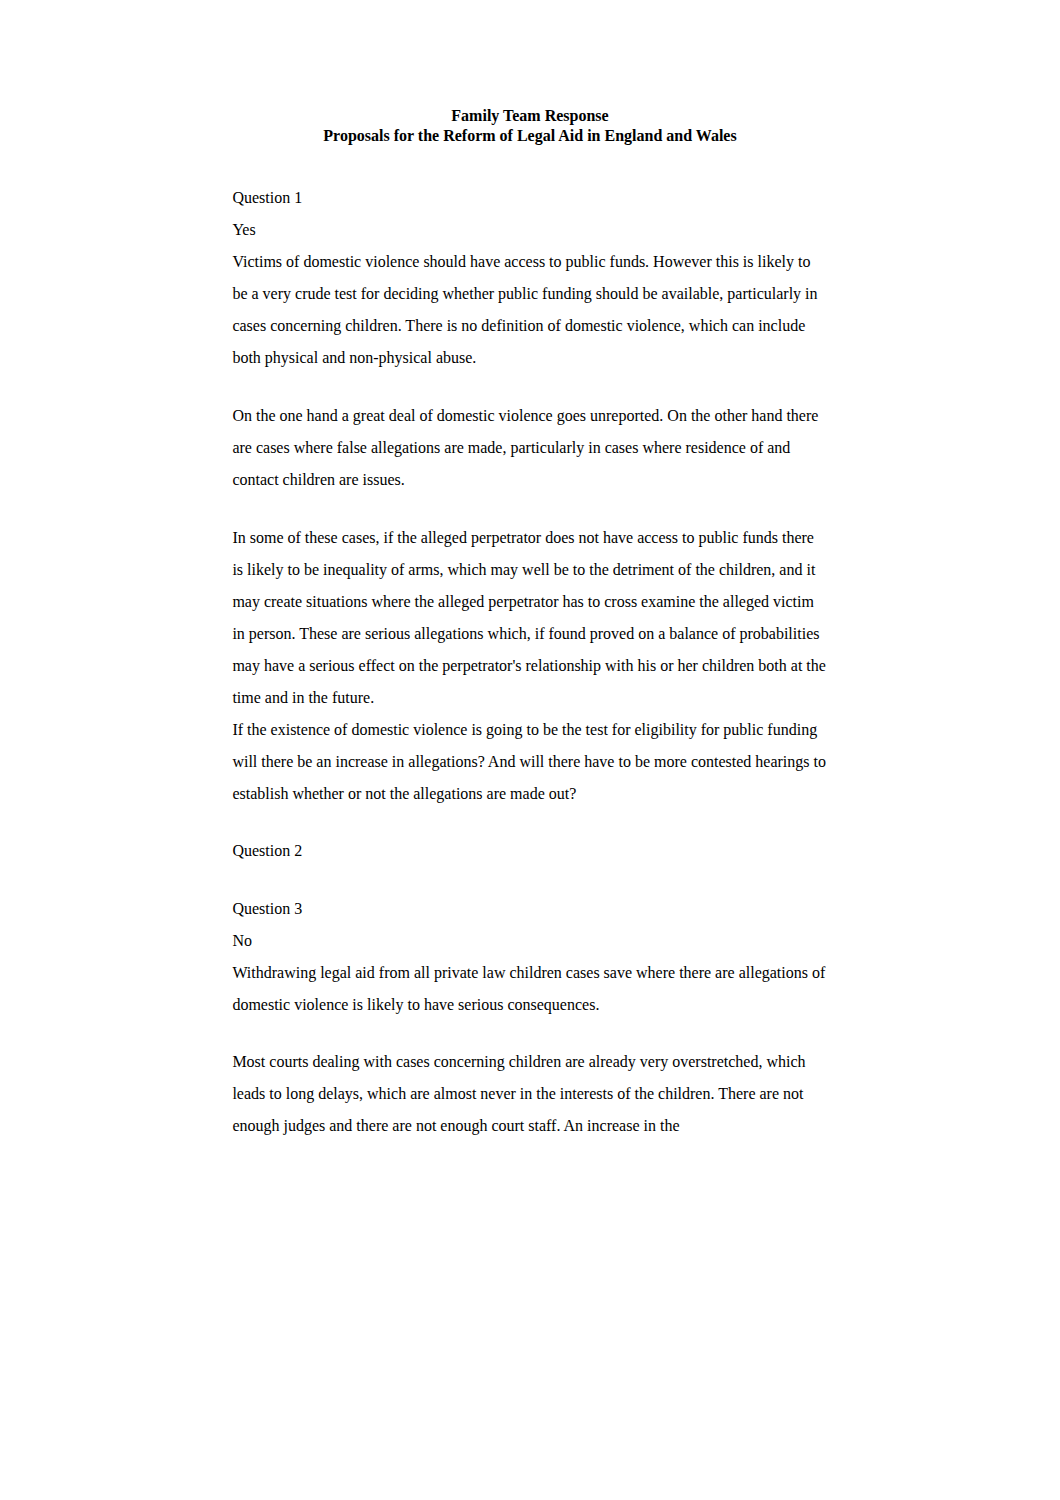Family Team Response Proposals for the Reform of Legal Aid in England and Wales
Question 1
Yes
Victims of domestic violence should have access to public funds. However this is likely to be a very crude test for deciding whether public funding should be available, particularly in cases concerning children. There is no definition of domestic violence, which can include both physical and non-physical abuse.
On the one hand a great deal of domestic violence goes unreported. On the other hand there are cases where false allegations are made, particularly in cases where residence of and contact children are issues.
In some of these cases, if the alleged perpetrator does not have access to public funds there is likely to be inequality of arms, which may well be to the detriment of the children, and it may create situations where the alleged perpetrator has to cross examine the alleged victim in person. These are serious allegations which, if found proved on a balance of probabilities may have a serious effect on the perpetrator's relationship with his or her children both at the time and in the future.
If the existence of domestic violence is going to be the test for eligibility for public funding will there be an increase in allegations? And will there have to be more contested hearings to establish whether or not the allegations are made out?
Question 2
Question 3
No
Withdrawing legal aid from all private law children cases save where there are allegations of domestic violence is likely to have serious consequences.
Most courts dealing with cases concerning children are already very overstretched, which leads to long delays, which are almost never in the interests of the children. There are not enough judges and there are not enough court staff. An increase in the